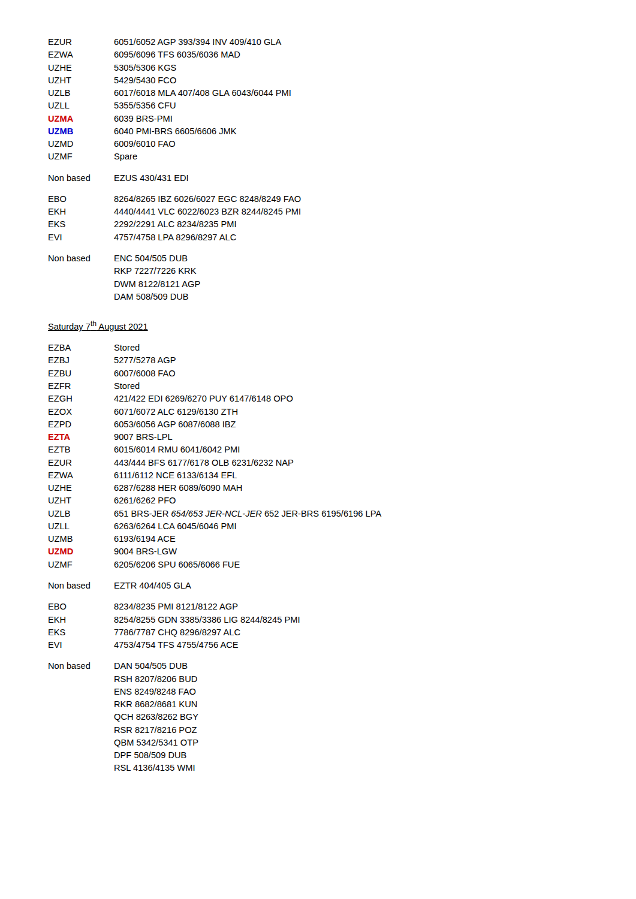| EZUR | 6051/6052 AGP 393/394 INV 409/410 GLA |
| EZWA | 6095/6096 TFS 6035/6036 MAD |
| UZHE | 5305/5306 KGS |
| UZHT | 5429/5430 FCO |
| UZLB | 6017/6018 MLA 407/408 GLA 6043/6044 PMI |
| UZLL | 5355/5356 CFU |
| UZMA | 6039 BRS-PMI |
| UZMB | 6040 PMI-BRS 6605/6606 JMK |
| UZMD | 6009/6010 FAO |
| UZMF | Spare |
| Non based | EZUS 430/431 EDI |
| EBO | 8264/8265 IBZ 6026/6027 EGC 8248/8249 FAO |
| EKH | 4440/4441 VLC 6022/6023 BZR 8244/8245 PMI |
| EKS | 2292/2291 ALC 8234/8235 PMI |
| EVI | 4757/4758 LPA 8296/8297 ALC |
| Non based | ENC 504/505 DUB RKP 7227/7226 KRK DWM 8122/8121 AGP DAM 508/509 DUB |
Saturday 7th August 2021
| EZBA | Stored |
| EZBJ | 5277/5278 AGP |
| EZBU | 6007/6008 FAO |
| EZFR | Stored |
| EZGH | 421/422 EDI 6269/6270 PUY 6147/6148 OPO |
| EZOX | 6071/6072 ALC 6129/6130 ZTH |
| EZPD | 6053/6056 AGP 6087/6088 IBZ |
| EZTA | 9007 BRS-LPL |
| EZTB | 6015/6014 RMU 6041/6042 PMI |
| EZUR | 443/444 BFS 6177/6178 OLB 6231/6232 NAP |
| EZWA | 6111/6112 NCE 6133/6134 EFL |
| UZHE | 6287/6288 HER 6089/6090 MAH |
| UZHT | 6261/6262 PFO |
| UZLB | 651 BRS-JER 654/653 JER-NCL-JER 652 JER-BRS 6195/6196 LPA |
| UZLL | 6263/6264 LCA 6045/6046 PMI |
| UZMB | 6193/6194 ACE |
| UZMD | 9004 BRS-LGW |
| UZMF | 6205/6206 SPU 6065/6066 FUE |
| Non based | EZTR 404/405 GLA |
| EBO | 8234/8235 PMI 8121/8122 AGP |
| EKH | 8254/8255 GDN 3385/3386 LIG 8244/8245 PMI |
| EKS | 7786/7787 CHQ 8296/8297 ALC |
| EVI | 4753/4754 TFS 4755/4756 ACE |
| Non based | DAN 504/505 DUB RSH 8207/8206 BUD ENS 8249/8248 FAO RKR 8682/8681 KUN QCH 8263/8262 BGY RSR 8217/8216 POZ QBM 5342/5341 OTP DPF 508/509 DUB RSL 4136/4135 WMI |